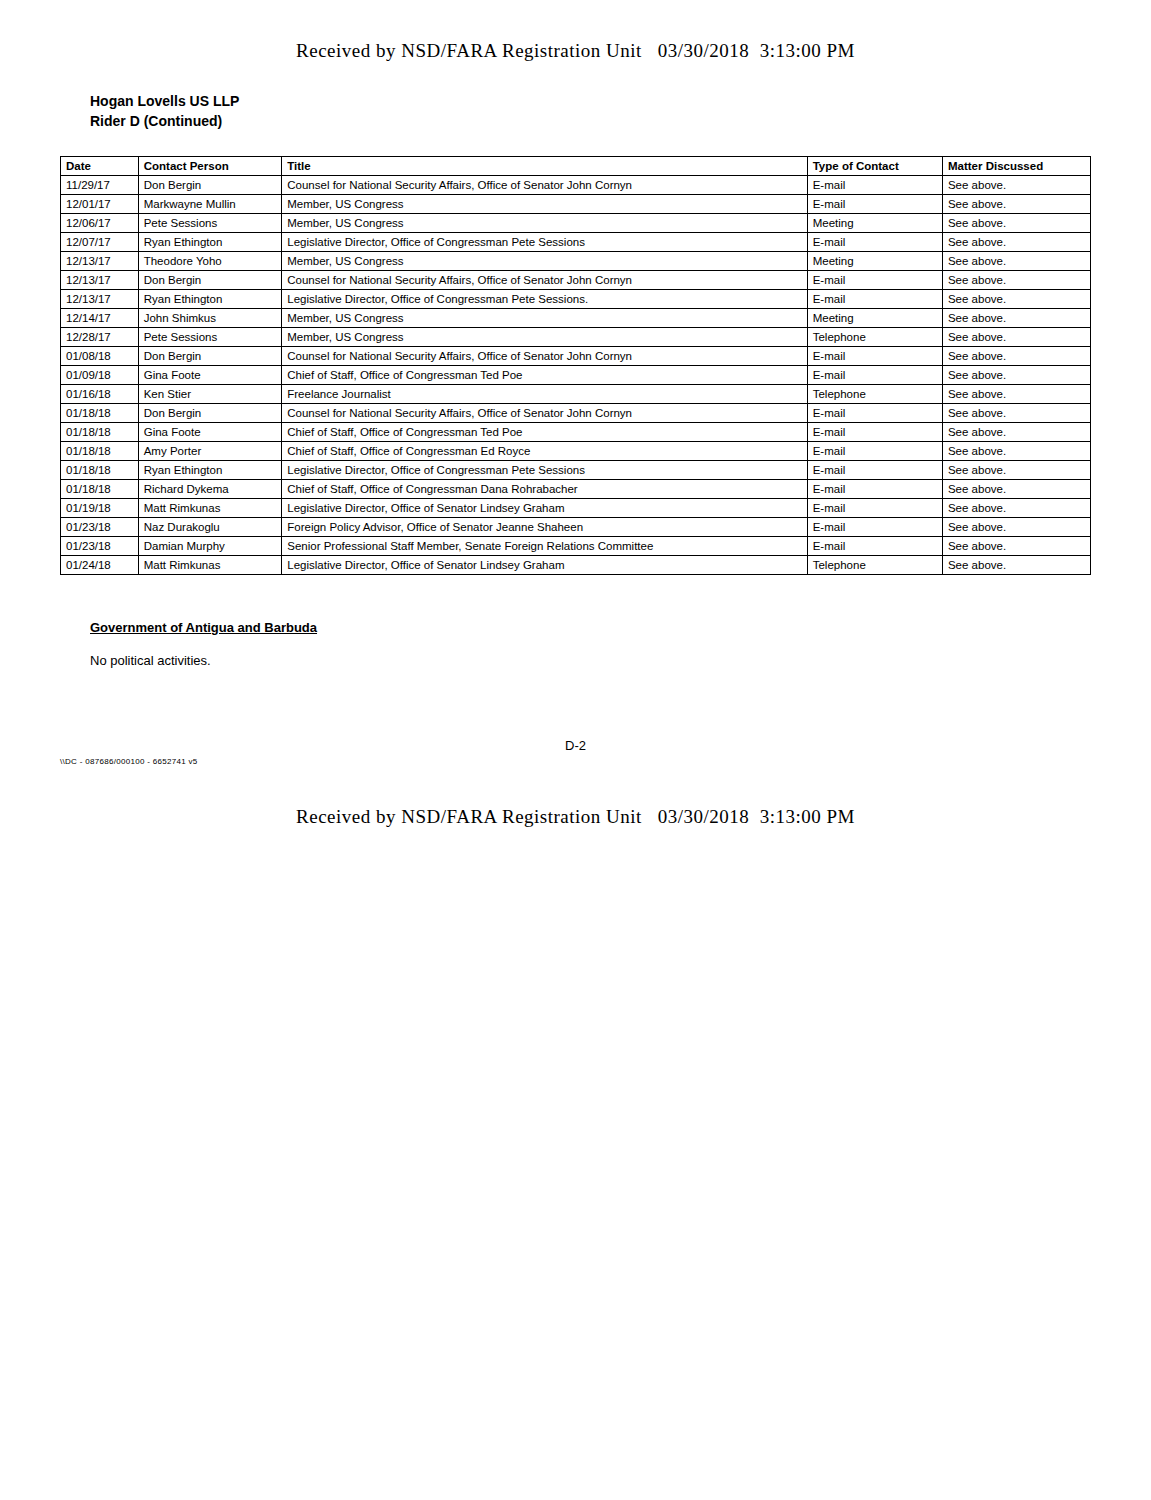Received by NSD/FARA Registration Unit 03/30/2018 3:13:00 PM
Hogan Lovells US LLP
Rider D (Continued)
| Date | Contact Person | Title | Type of Contact | Matter Discussed |
| --- | --- | --- | --- | --- |
| 11/29/17 | Don Bergin | Counsel for National Security Affairs, Office of Senator John Cornyn | E-mail | See above. |
| 12/01/17 | Markwayne Mullin | Member, US Congress | E-mail | See above. |
| 12/06/17 | Pete Sessions | Member, US Congress | Meeting | See above. |
| 12/07/17 | Ryan Ethington | Legislative Director, Office of Congressman Pete Sessions | E-mail | See above. |
| 12/13/17 | Theodore Yoho | Member, US Congress | Meeting | See above. |
| 12/13/17 | Don Bergin | Counsel for National Security Affairs, Office of Senator John Cornyn | E-mail | See above. |
| 12/13/17 | Ryan Ethington | Legislative Director, Office of Congressman Pete Sessions. | E-mail | See above. |
| 12/14/17 | John Shimkus | Member, US Congress | Meeting | See above. |
| 12/28/17 | Pete Sessions | Member, US Congress | Telephone | See above. |
| 01/08/18 | Don Bergin | Counsel for National Security Affairs, Office of Senator John Cornyn | E-mail | See above. |
| 01/09/18 | Gina Foote | Chief of Staff, Office of Congressman Ted Poe | E-mail | See above. |
| 01/16/18 | Ken Stier | Freelance Journalist | Telephone | See above. |
| 01/18/18 | Don Bergin | Counsel for National Security Affairs, Office of Senator John Cornyn | E-mail | See above. |
| 01/18/18 | Gina Foote | Chief of Staff, Office of Congressman Ted Poe | E-mail | See above. |
| 01/18/18 | Amy Porter | Chief of Staff, Office of Congressman Ed Royce | E-mail | See above. |
| 01/18/18 | Ryan Ethington | Legislative Director, Office of Congressman Pete Sessions | E-mail | See above. |
| 01/18/18 | Richard Dykema | Chief of Staff, Office of Congressman Dana Rohrabacher | E-mail | See above. |
| 01/19/18 | Matt Rimkunas | Legislative Director, Office of Senator Lindsey Graham | E-mail | See above. |
| 01/23/18 | Naz Durakoglu | Foreign Policy Advisor, Office of Senator Jeanne Shaheen | E-mail | See above. |
| 01/23/18 | Damian Murphy | Senior Professional Staff Member, Senate Foreign Relations Committee | E-mail | See above. |
| 01/24/18 | Matt Rimkunas | Legislative Director, Office of Senator Lindsey Graham | Telephone | See above. |
Government of Antigua and Barbuda
No political activities.
D-2
\\DC - 087686/000100 - 6652741 v5
Received by NSD/FARA Registration Unit 03/30/2018 3:13:00 PM